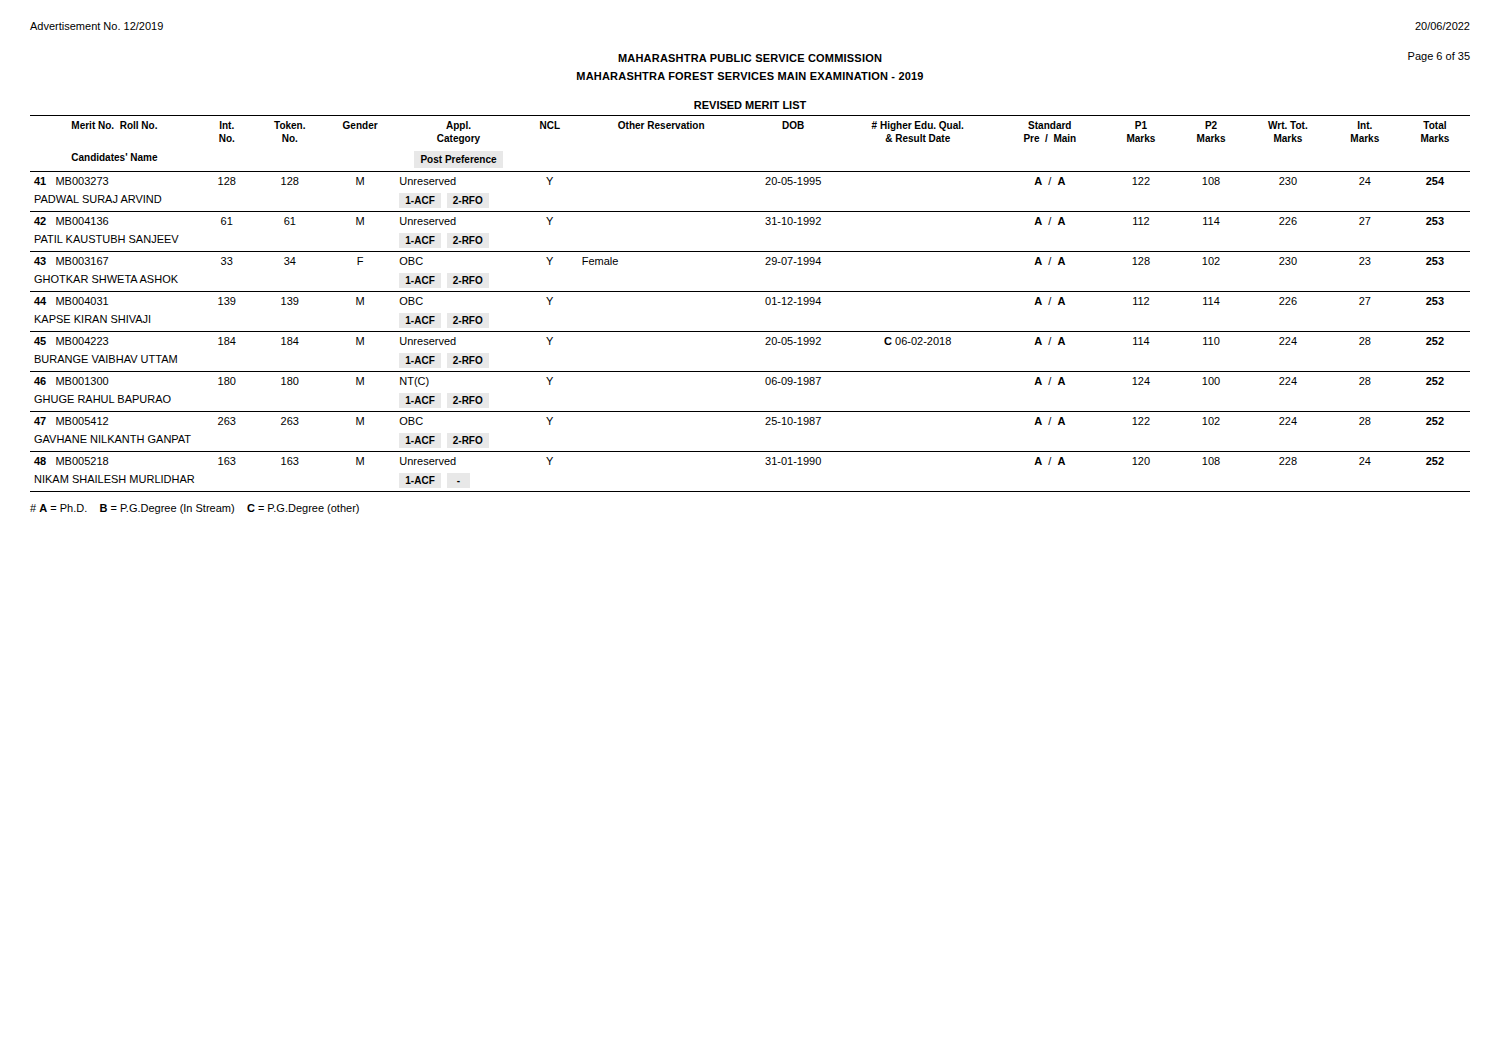Advertisement No. 12/2019
20/06/2022
Page 6 of 35
MAHARASHTRA PUBLIC SERVICE COMMISSION
MAHARASHTRA FOREST SERVICES MAIN EXAMINATION - 2019
REVISED MERIT LIST
| Merit No. Roll No. | Int. No. | Token. No. | Gender | Appl. Category | NCL | Other Reservation | DOB | # Higher Edu. Qual. & Result Date | Standard Pre / Main | P1 Marks | P2 Marks | Wrt. Tot. Marks | Int. Marks | Total Marks |
| --- | --- | --- | --- | --- | --- | --- | --- | --- | --- | --- | --- | --- | --- | --- |
| Candidates' Name | | | | Post Preference | | | | | | | | | | |
| 41 MB003273 | 128 | 128 | M | Unreserved | Y | | 20-05-1995 | | A / A | 122 | 108 | 230 | 24 | 254 |
| PADWAL SURAJ ARVIND | | | | 1-ACF 2-RFO | | | | | | | | | | |
| 42 MB004136 | 61 | 61 | M | Unreserved | Y | | 31-10-1992 | | A / A | 112 | 114 | 226 | 27 | 253 |
| PATIL KAUSTUBH SANJEEV | | | | 1-ACF 2-RFO | | | | | | | | | | |
| 43 MB003167 | 33 | 34 | F | OBC | Y | Female | 29-07-1994 | | A / A | 128 | 102 | 230 | 23 | 253 |
| GHOTKAR SHWETA ASHOK | | | | 1-ACF 2-RFO | | | | | | | | | | |
| 44 MB004031 | 139 | 139 | M | OBC | Y | | 01-12-1994 | | A / A | 112 | 114 | 226 | 27 | 253 |
| KAPSE KIRAN SHIVAJI | | | | 1-ACF 2-RFO | | | | | | | | | | |
| 45 MB004223 | 184 | 184 | M | Unreserved | Y | | 20-05-1992 | C 06-02-2018 | A / A | 114 | 110 | 224 | 28 | 252 |
| BURANGE VAIBHAV UTTAM | | | | 1-ACF 2-RFO | | | | | | | | | | |
| 46 MB001300 | 180 | 180 | M | NT(C) | Y | | 06-09-1987 | | A / A | 124 | 100 | 224 | 28 | 252 |
| GHUGE RAHUL BAPURAO | | | | 1-ACF 2-RFO | | | | | | | | | | |
| 47 MB005412 | 263 | 263 | M | OBC | Y | | 25-10-1987 | | A / A | 122 | 102 | 224 | 28 | 252 |
| GAVHANE NILKANTH GANPAT | | | | 1-ACF 2-RFO | | | | | | | | | | |
| 48 MB005218 | 163 | 163 | M | Unreserved | Y | | 31-01-1990 | | A / A | 120 | 108 | 228 | 24 | 252 |
| NIKAM SHAILESH MURLIDHAR | | | | 1-ACF - | | | | | | | | | | |
# A = Ph.D. B = P.G.Degree (In Stream) C = P.G.Degree (other)